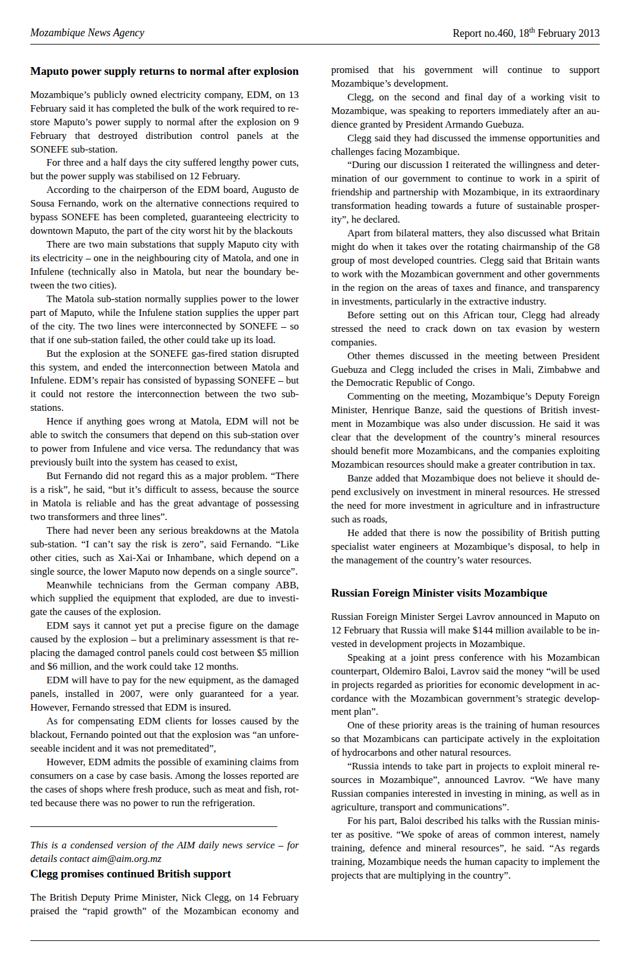Mozambique News Agency Report no.460, 18th February 2013
Maputo power supply returns to normal after explosion
Mozambique’s publicly owned electricity company, EDM, on 13 February said it has completed the bulk of the work required to restore Maputo’s power supply to normal after the explosion on 9 February that destroyed distribution control panels at the SONEFE sub-station.
For three and a half days the city suffered lengthy power cuts, but the power supply was stabilised on 12 February.
According to the chairperson of the EDM board, Augusto de Sousa Fernando, work on the alternative connections required to bypass SONEFE has been completed, guaranteeing electricity to downtown Maputo, the part of the city worst hit by the blackouts
There are two main substations that supply Maputo city with its electricity – one in the neighbouring city of Matola, and one in Infulene (technically also in Matola, but near the boundary between the two cities).
The Matola sub-station normally supplies power to the lower part of Maputo, while the Infulene station supplies the upper part of the city. The two lines were interconnected by SONEFE – so that if one sub-station failed, the other could take up its load.
But the explosion at the SONEFE gas-fired station disrupted this system, and ended the interconnection between Matola and Infulene. EDM’s repair has consisted of bypassing SONEFE – but it could not restore the interconnection between the two sub-stations.
Hence if anything goes wrong at Matola, EDM will not be able to switch the consumers that depend on this sub-station over to power from Infulene and vice versa. The redundancy that was previously built into the system has ceased to exist,
But Fernando did not regard this as a major problem. “There is a risk”, he said, “but it’s difficult to assess, because the source in Matola is reliable and has the great advantage of possessing two transformers and three lines”.
There had never been any serious breakdowns at the Matola sub-station. “I can’t say the risk is zero”, said Fernando. “Like other cities, such as Xai-Xai or Inhambane, which depend on a single source, the lower Maputo now depends on a single source”.
Meanwhile technicians from the German company ABB, which supplied the equipment that exploded, are due to investigate the causes of the explosion.
EDM says it cannot yet put a precise figure on the damage caused by the explosion – but a preliminary assessment is that replacing the damaged control panels could cost between $5 million and $6 million, and the work could take 12 months.
EDM will have to pay for the new equipment, as the damaged panels, installed in 2007, were only guaranteed for a year. However, Fernando stressed that EDM is insured.
As for compensating EDM clients for losses caused by the blackout, Fernando pointed out that the explosion was “an unforeseeable incident and it was not premeditated”,
However, EDM admits the possible of examining claims from consumers on a case by case basis. Among the losses reported are the cases of shops where fresh produce, such as meat and fish, rotted because there was no power to run the refrigeration.
This is a condensed version of the AIM daily news service – for details contact aim@aim.org.mz
Clegg promises continued British support
The British Deputy Prime Minister, Nick Clegg, on 14 February praised the “rapid growth” of the Mozambican economy and promised that his government will continue to support Mozambique’s development.
Clegg, on the second and final day of a working visit to Mozambique, was speaking to reporters immediately after an audience granted by President Armando Guebuza.
Clegg said they had discussed the immense opportunities and challenges facing Mozambique.
“During our discussion I reiterated the willingness and determination of our government to continue to work in a spirit of friendship and partnership with Mozambique, in its extraordinary transformation heading towards a future of sustainable prosperity”, he declared.
Apart from bilateral matters, they also discussed what Britain might do when it takes over the rotating chairmanship of the G8 group of most developed countries. Clegg said that Britain wants to work with the Mozambican government and other governments in the region on the areas of taxes and finance, and transparency in investments, particularly in the extractive industry.
Before setting out on this African tour, Clegg had already stressed the need to crack down on tax evasion by western companies.
Other themes discussed in the meeting between President Guebuza and Clegg included the crises in Mali, Zimbabwe and the Democratic Republic of Congo.
Commenting on the meeting, Mozambique’s Deputy Foreign Minister, Henrique Banze, said the questions of British investment in Mozambique was also under discussion. He said it was clear that the development of the country’s mineral resources should benefit more Mozambicans, and the companies exploiting Mozambican resources should make a greater contribution in tax.
Banze added that Mozambique does not believe it should depend exclusively on investment in mineral resources. He stressed the need for more investment in agriculture and in infrastructure such as roads,
He added that there is now the possibility of British putting specialist water engineers at Mozambique’s disposal, to help in the management of the country’s water resources.
Russian Foreign Minister visits Mozambique
Russian Foreign Minister Sergei Lavrov announced in Maputo on 12 February that Russia will make $144 million available to be invested in development projects in Mozambique.
Speaking at a joint press conference with his Mozambican counterpart, Oldemiro Baloi, Lavrov said the money “will be used in projects regarded as priorities for economic development in accordance with the Mozambican government’s strategic development plan”.
One of these priority areas is the training of human resources so that Mozambicans can participate actively in the exploitation of hydrocarbons and other natural resources.
“Russia intends to take part in projects to exploit mineral resources in Mozambique”, announced Lavrov. “We have many Russian companies interested in investing in mining, as well as in agriculture, transport and communications”.
For his part, Baloi described his talks with the Russian minister as positive. “We spoke of areas of common interest, namely training, defence and mineral resources”, he said. “As regards training, Mozambique needs the human capacity to implement the projects that are multiplying in the country”.